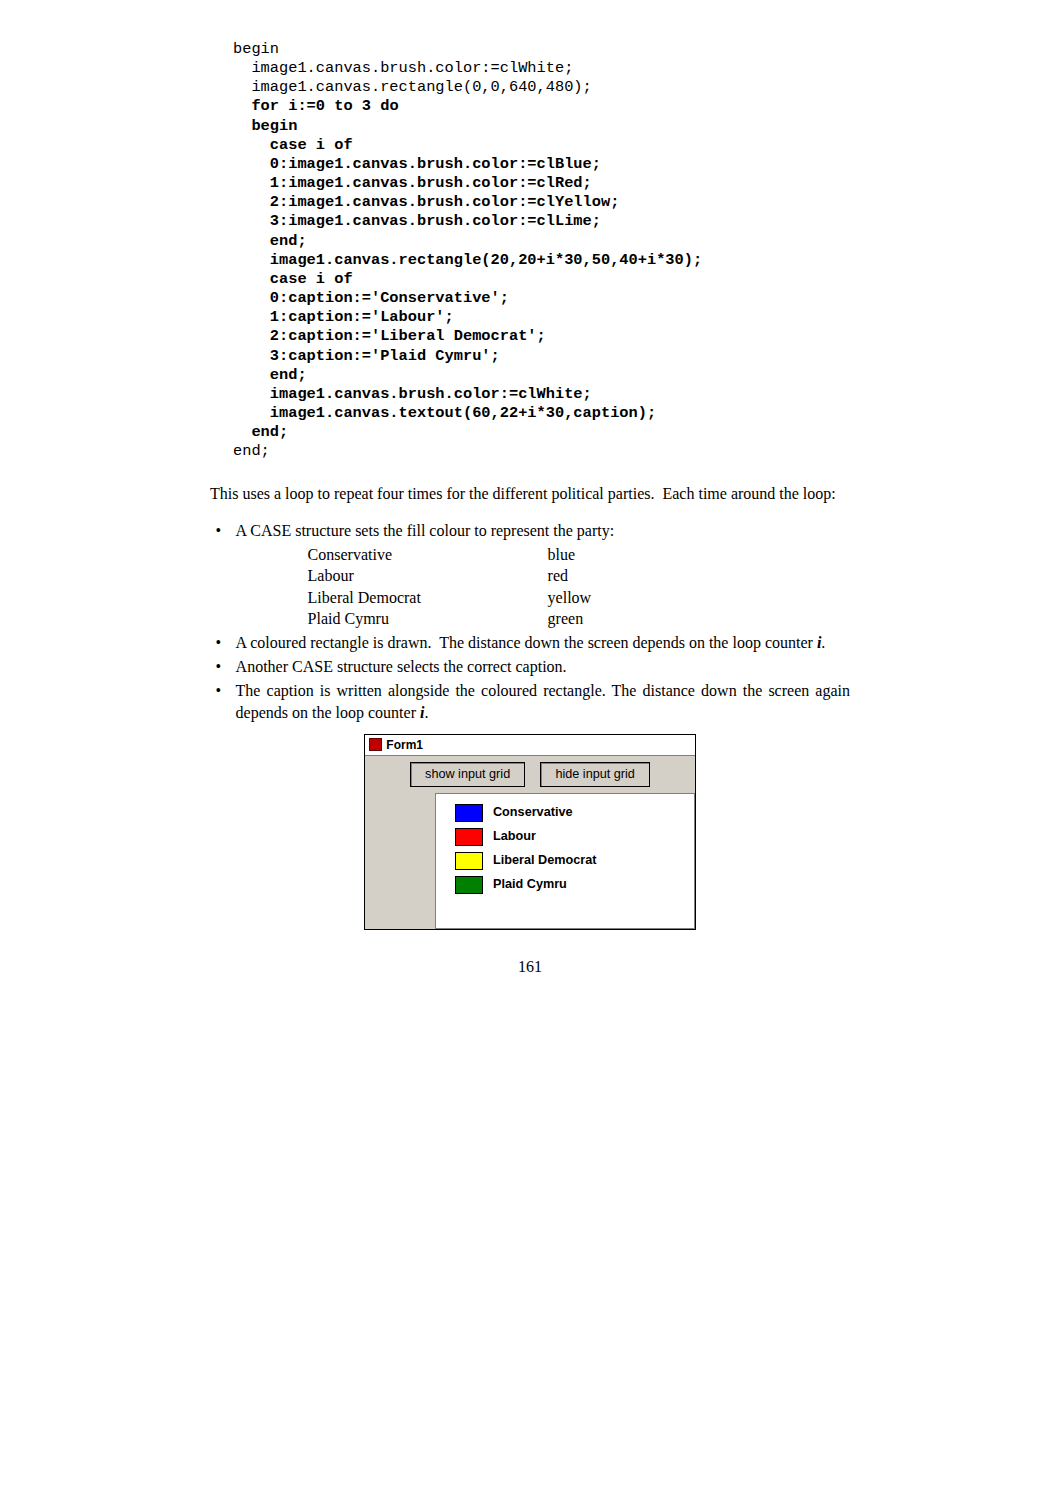begin
  image1.canvas.brush.color:=clWhite;
  image1.canvas.rectangle(0,0,640,480);
  for i:=0 to 3 do
  begin
    case i of
    0:image1.canvas.brush.color:=clBlue;
    1:image1.canvas.brush.color:=clRed;
    2:image1.canvas.brush.color:=clYellow;
    3:image1.canvas.brush.color:=clLime;
    end;
    image1.canvas.rectangle(20,20+i*30,50,40+i*30);
    case i of
    0:caption:='Conservative';
    1:caption:='Labour';
    2:caption:='Liberal Democrat';
    3:caption:='Plaid Cymru';
    end;
    image1.canvas.brush.color:=clWhite;
    image1.canvas.textout(60,22+i*30,caption);
  end;
end;
This uses a loop to repeat four times for the different political parties. Each time around the loop:
A CASE structure sets the fill colour to represent the party:
| Conservative | blue |
| Labour | red |
| Liberal Democrat | yellow |
| Plaid Cymru | green |
A coloured rectangle is drawn. The distance down the screen depends on the loop counter i.
Another CASE structure selects the correct caption.
The caption is written alongside the coloured rectangle. The distance down the screen again depends on the loop counter i.
Form1
show input grid
hide input grid
Conservative
Labour
Liberal Democrat
Plaid Cymru
161